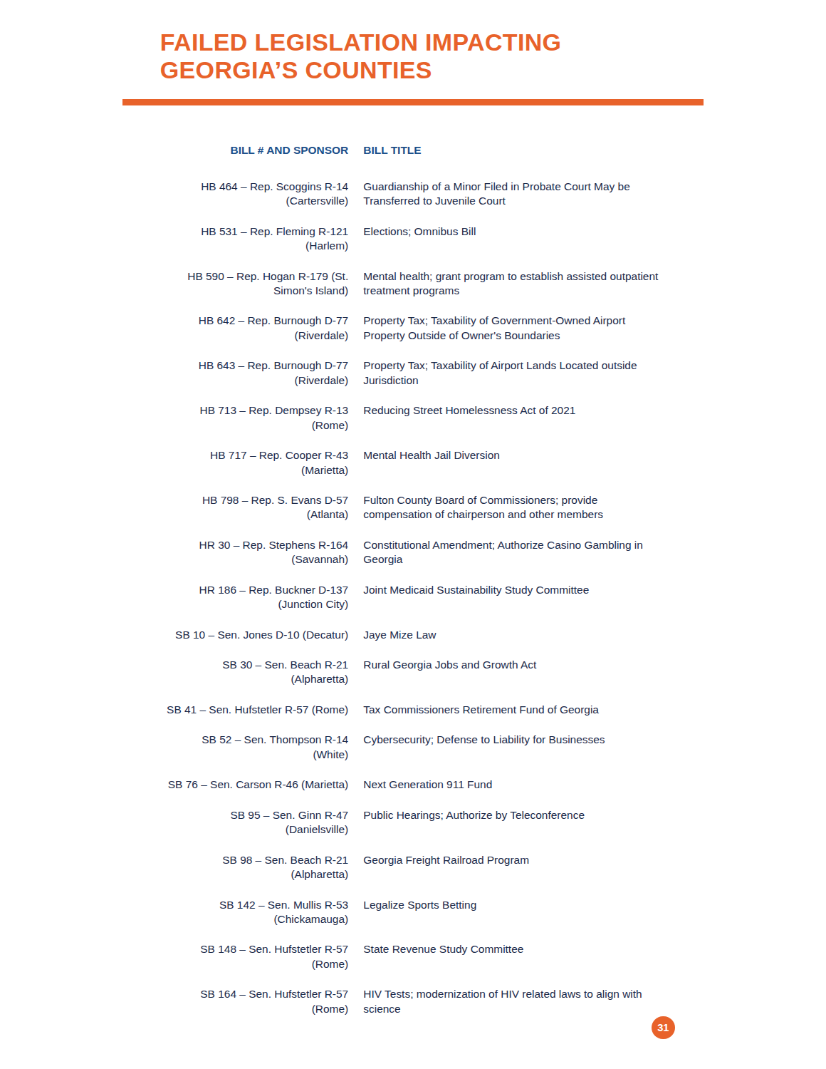Failed Legislation Impacting Georgia’s Counties
| BILL # AND SPONSOR | BILL TITLE |
| --- | --- |
| HB 464 – Rep. Scoggins R-14 (Cartersville) | Guardianship of a Minor Filed in Probate Court May be Transferred to Juvenile Court |
| HB 531 – Rep. Fleming R-121 (Harlem) | Elections; Omnibus Bill |
| HB 590 – Rep. Hogan R-179 (St. Simon's Island) | Mental health; grant program to establish assisted outpatient treatment programs |
| HB 642 – Rep. Burnough D-77 (Riverdale) | Property Tax; Taxability of Government-Owned Airport Property Outside of Owner's Boundaries |
| HB 643 – Rep. Burnough D-77 (Riverdale) | Property Tax; Taxability of Airport Lands Located outside Jurisdiction |
| HB 713 – Rep. Dempsey R-13 (Rome) | Reducing Street Homelessness Act of 2021 |
| HB 717 – Rep. Cooper R-43 (Marietta) | Mental Health Jail Diversion |
| HB 798 – Rep. S. Evans D-57 (Atlanta) | Fulton County Board of Commissioners; provide compensation of chairperson and other members |
| HR 30 – Rep. Stephens R-164 (Savannah) | Constitutional Amendment; Authorize Casino Gambling in Georgia |
| HR 186 – Rep. Buckner D-137 (Junction City) | Joint Medicaid Sustainability Study Committee |
| SB 10 – Sen. Jones D-10 (Decatur) | Jaye Mize Law |
| SB 30 – Sen. Beach R-21 (Alpharetta) | Rural Georgia Jobs and Growth Act |
| SB 41 – Sen. Hufstetler R-57 (Rome) | Tax Commissioners Retirement Fund of Georgia |
| SB 52 – Sen. Thompson R-14 (White) | Cybersecurity; Defense to Liability for Businesses |
| SB 76 – Sen. Carson R-46 (Marietta) | Next Generation 911 Fund |
| SB 95 – Sen. Ginn R-47 (Danielsville) | Public Hearings; Authorize by Teleconference |
| SB 98 – Sen. Beach R-21 (Alpharetta) | Georgia Freight Railroad Program |
| SB 142 – Sen. Mullis R-53 (Chickamauga) | Legalize Sports Betting |
| SB 148 – Sen. Hufstetler R-57 (Rome) | State Revenue Study Committee |
| SB 164 – Sen. Hufstetler R-57 (Rome) | HIV Tests; modernization of HIV related laws to align with science |
31